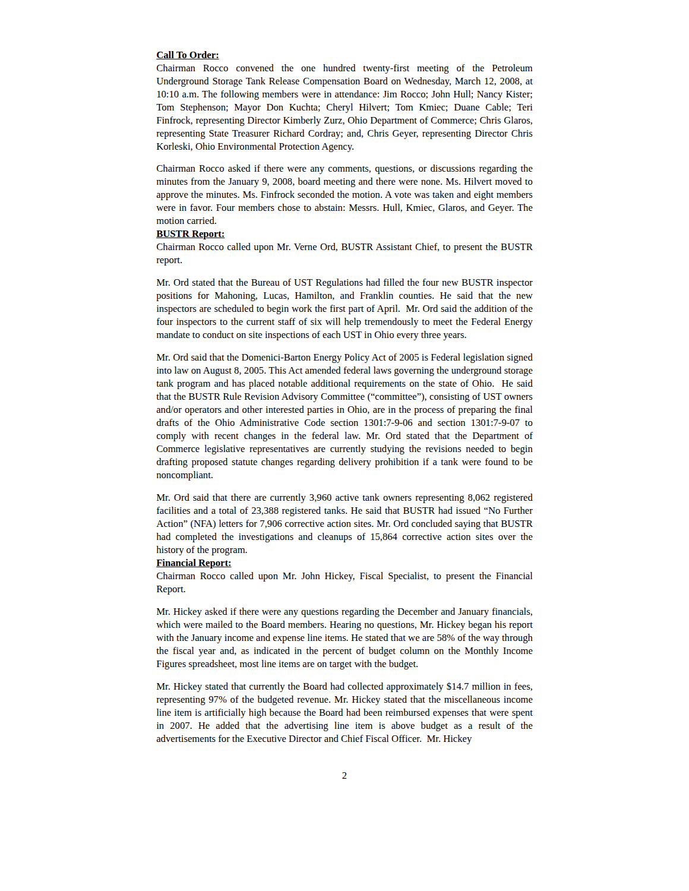Call To Order:
Chairman Rocco convened the one hundred twenty-first meeting of the Petroleum Underground Storage Tank Release Compensation Board on Wednesday, March 12, 2008, at 10:10 a.m. The following members were in attendance: Jim Rocco; John Hull; Nancy Kister; Tom Stephenson; Mayor Don Kuchta; Cheryl Hilvert; Tom Kmiec; Duane Cable; Teri Finfrock, representing Director Kimberly Zurz, Ohio Department of Commerce; Chris Glaros, representing State Treasurer Richard Cordray; and, Chris Geyer, representing Director Chris Korleski, Ohio Environmental Protection Agency.
Chairman Rocco asked if there were any comments, questions, or discussions regarding the minutes from the January 9, 2008, board meeting and there were none. Ms. Hilvert moved to approve the minutes. Ms. Finfrock seconded the motion. A vote was taken and eight members were in favor. Four members chose to abstain: Messrs. Hull, Kmiec, Glaros, and Geyer. The motion carried.
BUSTR Report:
Chairman Rocco called upon Mr. Verne Ord, BUSTR Assistant Chief, to present the BUSTR report.
Mr. Ord stated that the Bureau of UST Regulations had filled the four new BUSTR inspector positions for Mahoning, Lucas, Hamilton, and Franklin counties. He said that the new inspectors are scheduled to begin work the first part of April. Mr. Ord said the addition of the four inspectors to the current staff of six will help tremendously to meet the Federal Energy mandate to conduct on site inspections of each UST in Ohio every three years.
Mr. Ord said that the Domenici-Barton Energy Policy Act of 2005 is Federal legislation signed into law on August 8, 2005. This Act amended federal laws governing the underground storage tank program and has placed notable additional requirements on the state of Ohio. He said that the BUSTR Rule Revision Advisory Committee (“committee”), consisting of UST owners and/or operators and other interested parties in Ohio, are in the process of preparing the final drafts of the Ohio Administrative Code section 1301:7-9-06 and section 1301:7-9-07 to comply with recent changes in the federal law. Mr. Ord stated that the Department of Commerce legislative representatives are currently studying the revisions needed to begin drafting proposed statute changes regarding delivery prohibition if a tank were found to be noncompliant.
Mr. Ord said that there are currently 3,960 active tank owners representing 8,062 registered facilities and a total of 23,388 registered tanks. He said that BUSTR had issued “No Further Action” (NFA) letters for 7,906 corrective action sites. Mr. Ord concluded saying that BUSTR had completed the investigations and cleanups of 15,864 corrective action sites over the history of the program.
Financial Report:
Chairman Rocco called upon Mr. John Hickey, Fiscal Specialist, to present the Financial Report.
Mr. Hickey asked if there were any questions regarding the December and January financials, which were mailed to the Board members. Hearing no questions, Mr. Hickey began his report with the January income and expense line items. He stated that we are 58% of the way through the fiscal year and, as indicated in the percent of budget column on the Monthly Income Figures spreadsheet, most line items are on target with the budget.
Mr. Hickey stated that currently the Board had collected approximately $14.7 million in fees, representing 97% of the budgeted revenue. Mr. Hickey stated that the miscellaneous income line item is artificially high because the Board had been reimbursed expenses that were spent in 2007. He added that the advertising line item is above budget as a result of the advertisements for the Executive Director and Chief Fiscal Officer. Mr. Hickey
2